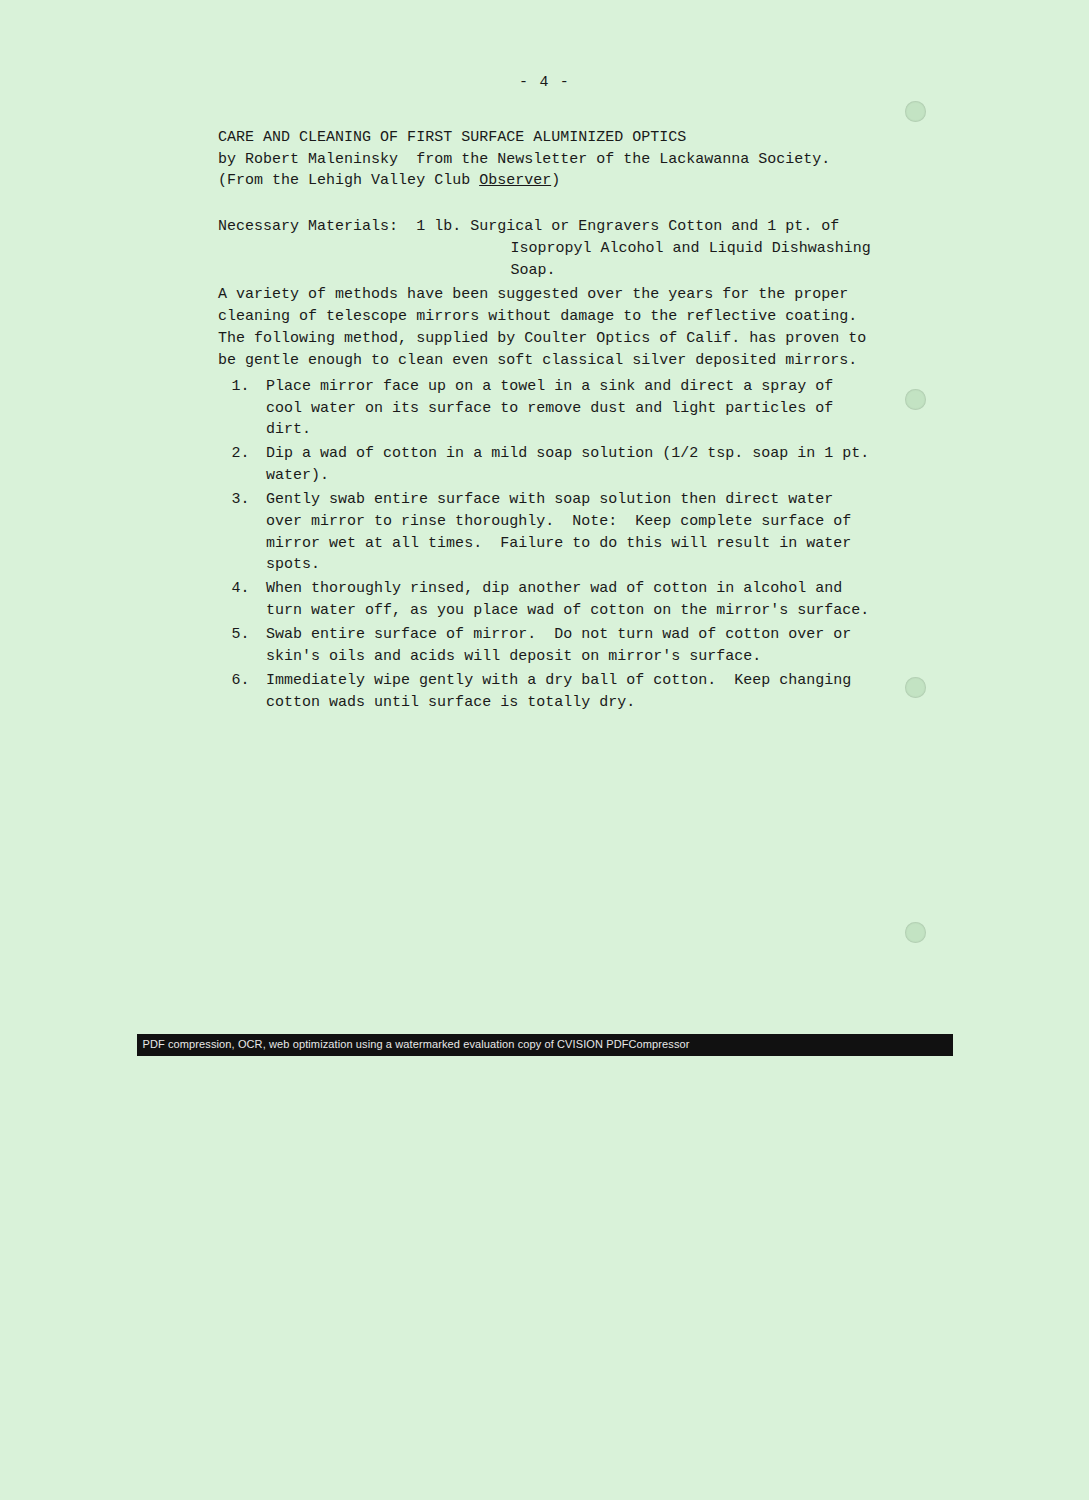- 4 -
CARE AND CLEANING OF FIRST SURFACE ALUMINIZED OPTICS
by Robert Maleninsky from the Newsletter of the Lackawanna Society.
(From the Lehigh Valley Club Observer)
Necessary Materials: 1 lb. Surgical or Engravers Cotton and 1 pt. of
Isopropyl Alcohol and Liquid Dishwashing Soap.
A variety of methods have been suggested over the years for the proper
cleaning of telescope mirrors without damage to the reflective coating.
The following method, supplied by Coulter Optics of Calif. has proven to
be gentle enough to clean even soft classical silver deposited mirrors.
1. Place mirror face up on a towel in a sink and direct a spray of cool water on its surface to remove dust and light particles of dirt.
2. Dip a wad of cotton in a mild soap solution (1/2 tsp. soap in 1 pt. water).
3. Gently swab entire surface with soap solution then direct water over mirror to rinse thoroughly. Note: Keep complete surface of mirror wet at all times. Failure to do this will result in water spots.
4. When thoroughly rinsed, dip another wad of cotton in alcohol and turn water off, as you place wad of cotton on the mirror's surface.
5. Swab entire surface of mirror. Do not turn wad of cotton over or skin's oils and acids will deposit on mirror's surface.
6. Immediately wipe gently with a dry ball of cotton. Keep changing cotton wads until surface is totally dry.
PDF compression, OCR, web optimization using a watermarked evaluation copy of CVISION PDFCompressor